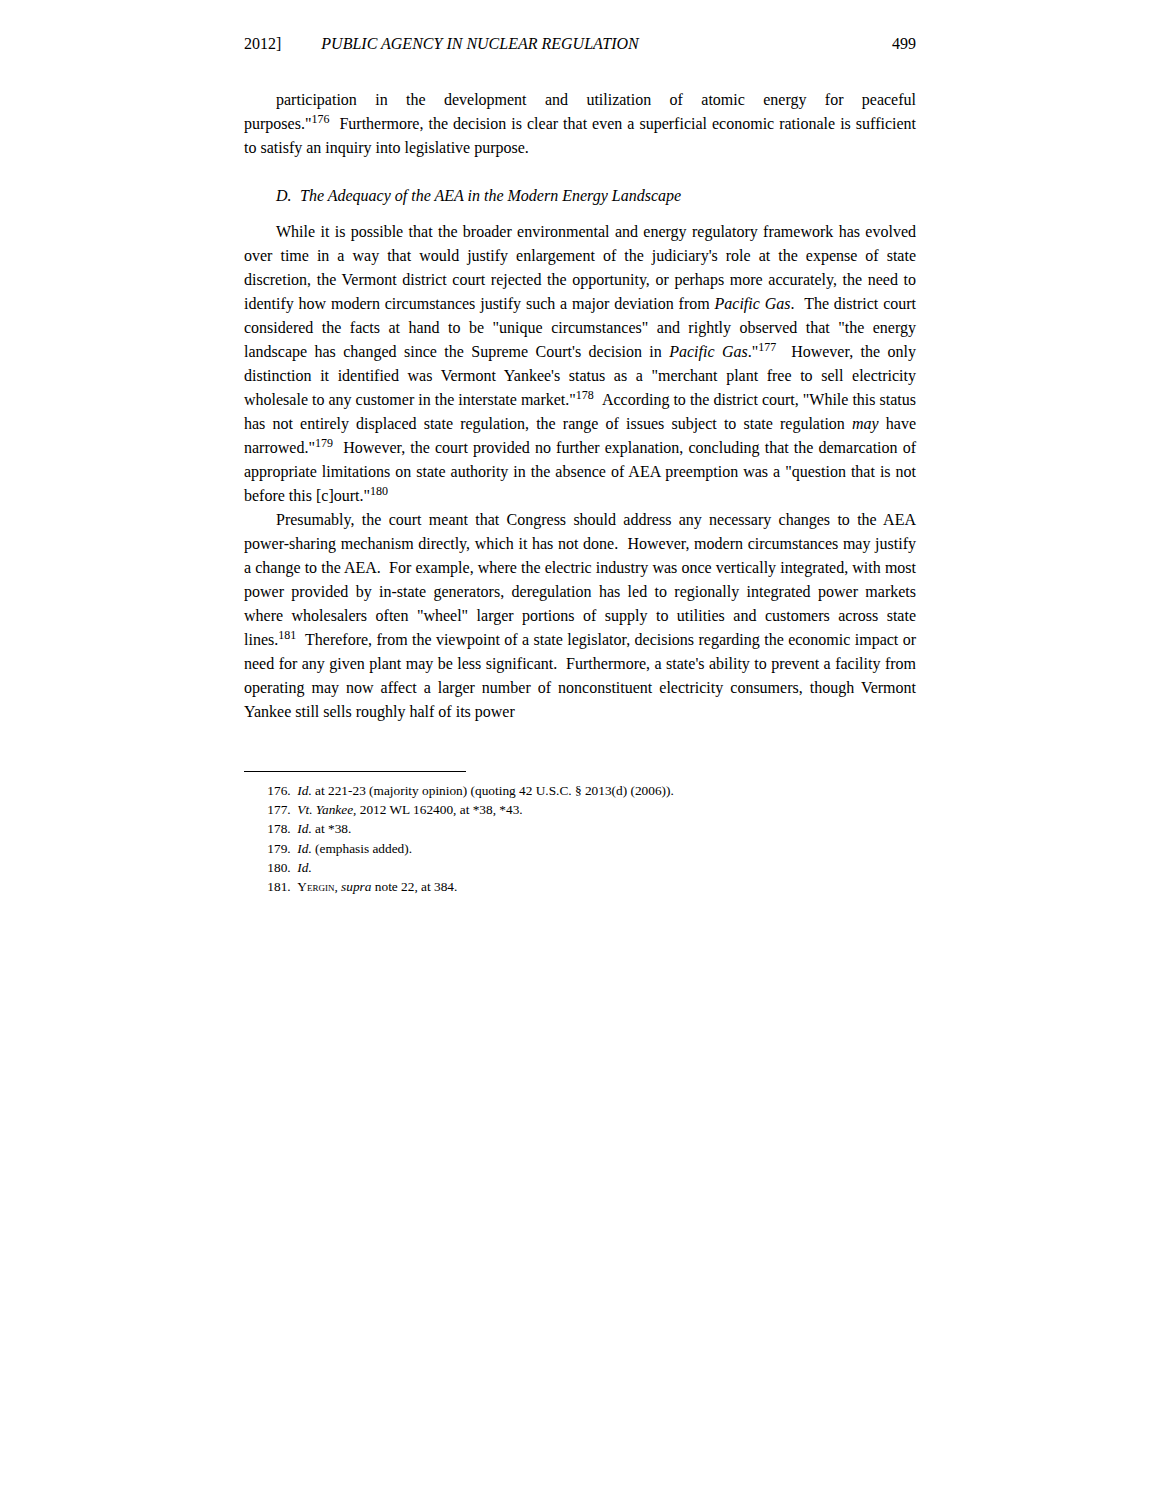2012] PUBLIC AGENCY IN NUCLEAR REGULATION 499
participation in the development and utilization of atomic energy for peaceful purposes."176 Furthermore, the decision is clear that even a superficial economic rationale is sufficient to satisfy an inquiry into legislative purpose.
D. The Adequacy of the AEA in the Modern Energy Landscape
While it is possible that the broader environmental and energy regulatory framework has evolved over time in a way that would justify enlargement of the judiciary's role at the expense of state discretion, the Vermont district court rejected the opportunity, or perhaps more accurately, the need to identify how modern circumstances justify such a major deviation from Pacific Gas. The district court considered the facts at hand to be "unique circumstances" and rightly observed that "the energy landscape has changed since the Supreme Court's decision in Pacific Gas."177 However, the only distinction it identified was Vermont Yankee's status as a "merchant plant free to sell electricity wholesale to any customer in the interstate market."178 According to the district court, "While this status has not entirely displaced state regulation, the range of issues subject to state regulation may have narrowed."179 However, the court provided no further explanation, concluding that the demarcation of appropriate limitations on state authority in the absence of AEA preemption was a "question that is not before this [c]ourt."180
Presumably, the court meant that Congress should address any necessary changes to the AEA power-sharing mechanism directly, which it has not done. However, modern circumstances may justify a change to the AEA. For example, where the electric industry was once vertically integrated, with most power provided by in-state generators, deregulation has led to regionally integrated power markets where wholesalers often "wheel" larger portions of supply to utilities and customers across state lines.181 Therefore, from the viewpoint of a state legislator, decisions regarding the economic impact or need for any given plant may be less significant. Furthermore, a state's ability to prevent a facility from operating may now affect a larger number of nonconstituent electricity consumers, though Vermont Yankee still sells roughly half of its power
176. Id. at 221-23 (majority opinion) (quoting 42 U.S.C. § 2013(d) (2006)).
177. Vt. Yankee, 2012 WL 162400, at *38, *43.
178. Id. at *38.
179. Id. (emphasis added).
180. Id.
181. Yergin, supra note 22, at 384.